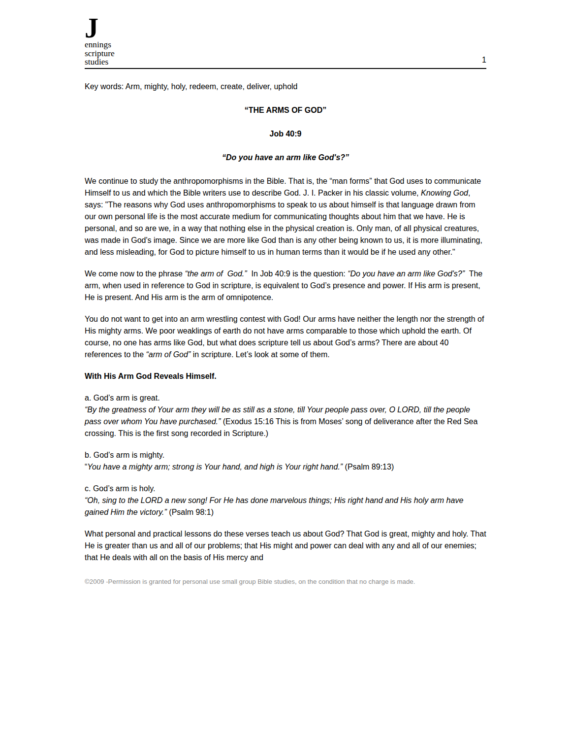J ennings scripture studies
1
Key words: Arm, mighty, holy, redeem, create, deliver, uphold
“THE ARMS OF GOD”
Job 40:9
“Do you have an arm like God's?”
We continue to study the anthropomorphisms in the Bible. That is, the “man forms” that God uses to communicate Himself to us and which the Bible writers use to describe God. J. I. Packer in his classic volume, Knowing God, says: "The reasons why God uses anthropomorphisms to speak to us about himself is that language drawn from our own personal life is the most accurate medium for communicating thoughts about him that we have. He is personal, and so are we, in a way that nothing else in the physical creation is. Only man, of all physical creatures, was made in God's image. Since we are more like God than is any other being known to us, it is more illuminating, and less misleading, for God to picture himself to us in human terms than it would be if he used any other."
We come now to the phrase “the arm of God.” In Job 40:9 is the question: “Do you have an arm like God's?” The arm, when used in reference to God in scripture, is equivalent to God’s presence and power. If His arm is present, He is present. And His arm is the arm of omnipotence.
You do not want to get into an arm wrestling contest with God! Our arms have neither the length nor the strength of His mighty arms. We poor weaklings of earth do not have arms comparable to those which uphold the earth. Of course, no one has arms like God, but what does scripture tell us about God’s arms? There are about 40 references to the “arm of God” in scripture. Let’s look at some of them.
With His Arm God Reveals Himself.
a. God’s arm is great.
“By the greatness of Your arm they will be as still as a stone, till Your people pass over, O LORD, till the people pass over whom You have purchased.” (Exodus 15:16 This is from Moses’ song of deliverance after the Red Sea crossing. This is the first song recorded in Scripture.)
b. God’s arm is mighty.
“You have a mighty arm; strong is Your hand, and high is Your right hand.” (Psalm 89:13)
c. God’s arm is holy.
“Oh, sing to the LORD a new song! For He has done marvelous things; His right hand and His holy arm have gained Him the victory.” (Psalm 98:1)
What personal and practical lessons do these verses teach us about God? That God is great, mighty and holy. That He is greater than us and all of our problems; that His might and power can deal with any and all of our enemies; that He deals with all on the basis of His mercy and
©2009 -Permission is granted for personal use small group Bible studies, on the condition that no charge is made.